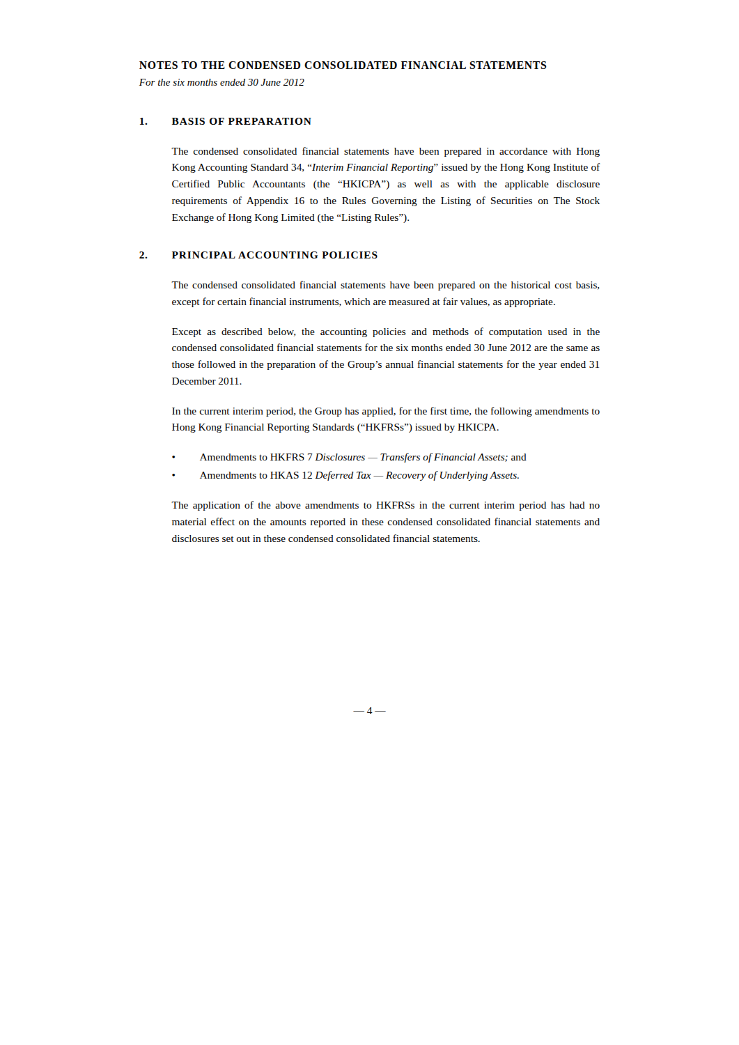NOTES TO THE CONDENSED CONSOLIDATED FINANCIAL STATEMENTS
For the six months ended 30 June 2012
1.
BASIS OF PREPARATION
The condensed consolidated financial statements have been prepared in accordance with Hong Kong Accounting Standard 34, “Interim Financial Reporting” issued by the Hong Kong Institute of Certified Public Accountants (the “HKICPA”) as well as with the applicable disclosure requirements of Appendix 16 to the Rules Governing the Listing of Securities on The Stock Exchange of Hong Kong Limited (the “Listing Rules”).
2.
PRINCIPAL ACCOUNTING POLICIES
The condensed consolidated financial statements have been prepared on the historical cost basis, except for certain financial instruments, which are measured at fair values, as appropriate.
Except as described below, the accounting policies and methods of computation used in the condensed consolidated financial statements for the six months ended 30 June 2012 are the same as those followed in the preparation of the Group’s annual financial statements for the year ended 31 December 2011.
In the current interim period, the Group has applied, for the first time, the following amendments to Hong Kong Financial Reporting Standards (“HKFRSs”) issued by HKICPA.
•Amendments to HKFRS 7 Disclosures — Transfers of Financial Assets; and
•Amendments to HKAS 12 Deferred Tax — Recovery of Underlying Assets.
The application of the above amendments to HKFRSs in the current interim period has had no material effect on the amounts reported in these condensed consolidated financial statements and disclosures set out in these condensed consolidated financial statements.
— 4 —